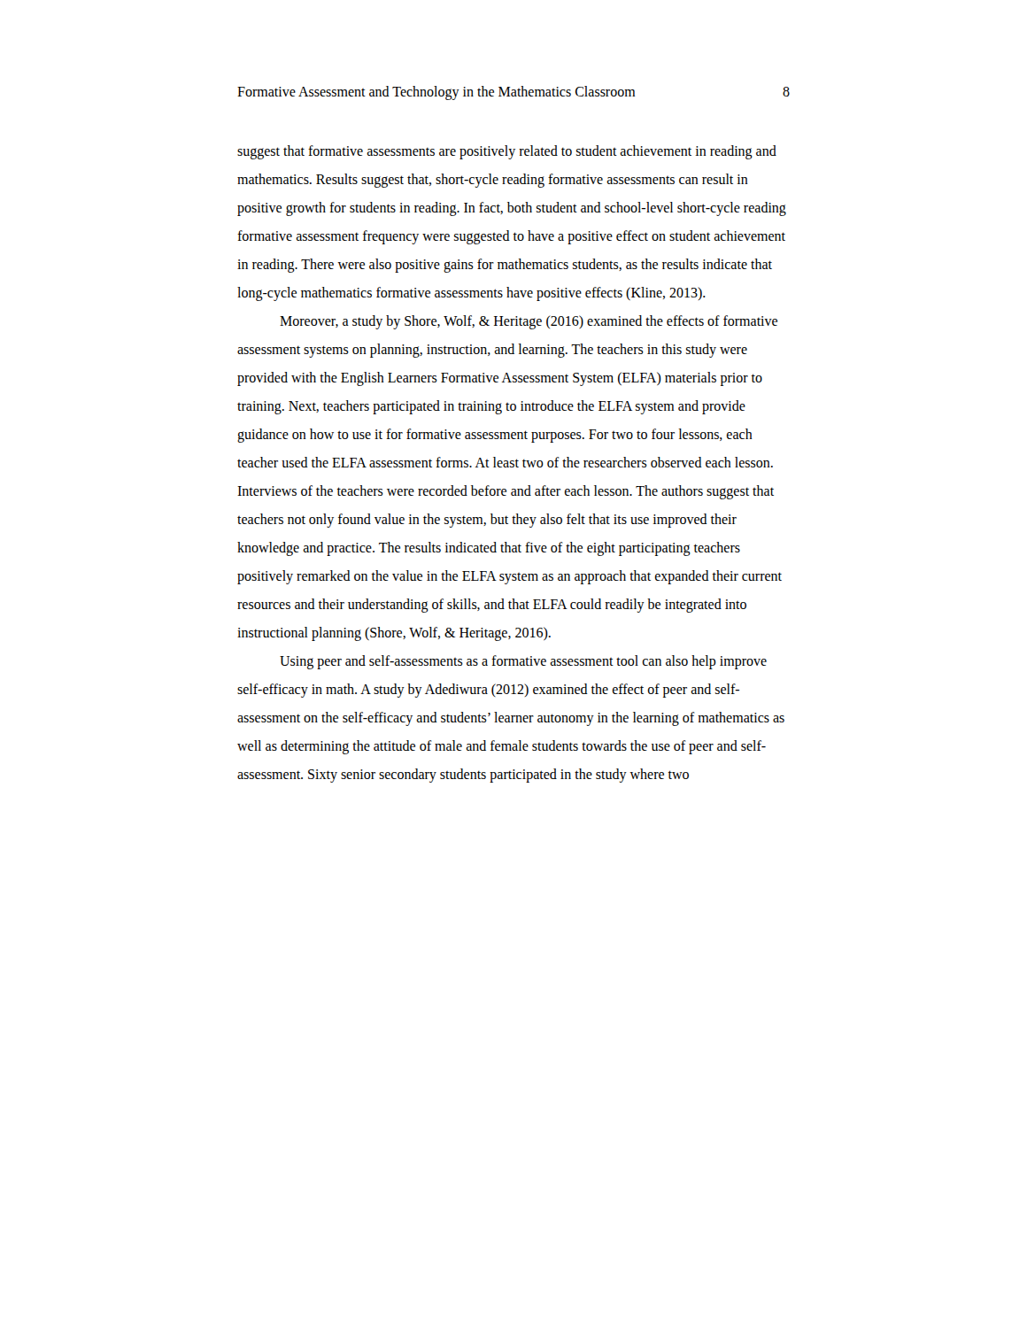Formative Assessment and Technology in the Mathematics Classroom 8
suggest that formative assessments are positively related to student achievement in reading and mathematics. Results suggest that, short-cycle reading formative assessments can result in positive growth for students in reading. In fact, both student and school-level short-cycle reading formative assessment frequency were suggested to have a positive effect on student achievement in reading. There were also positive gains for mathematics students, as the results indicate that long-cycle mathematics formative assessments have positive effects (Kline, 2013).
Moreover, a study by Shore, Wolf, & Heritage (2016) examined the effects of formative assessment systems on planning, instruction, and learning. The teachers in this study were provided with the English Learners Formative Assessment System (ELFA) materials prior to training. Next, teachers participated in training to introduce the ELFA system and provide guidance on how to use it for formative assessment purposes. For two to four lessons, each teacher used the ELFA assessment forms. At least two of the researchers observed each lesson. Interviews of the teachers were recorded before and after each lesson. The authors suggest that teachers not only found value in the system, but they also felt that its use improved their knowledge and practice. The results indicated that five of the eight participating teachers positively remarked on the value in the ELFA system as an approach that expanded their current resources and their understanding of skills, and that ELFA could readily be integrated into instructional planning (Shore, Wolf, & Heritage, 2016).
Using peer and self-assessments as a formative assessment tool can also help improve self-efficacy in math. A study by Adediwura (2012) examined the effect of peer and self-assessment on the self-efficacy and students’ learner autonomy in the learning of mathematics as well as determining the attitude of male and female students towards the use of peer and self-assessment. Sixty senior secondary students participated in the study where two